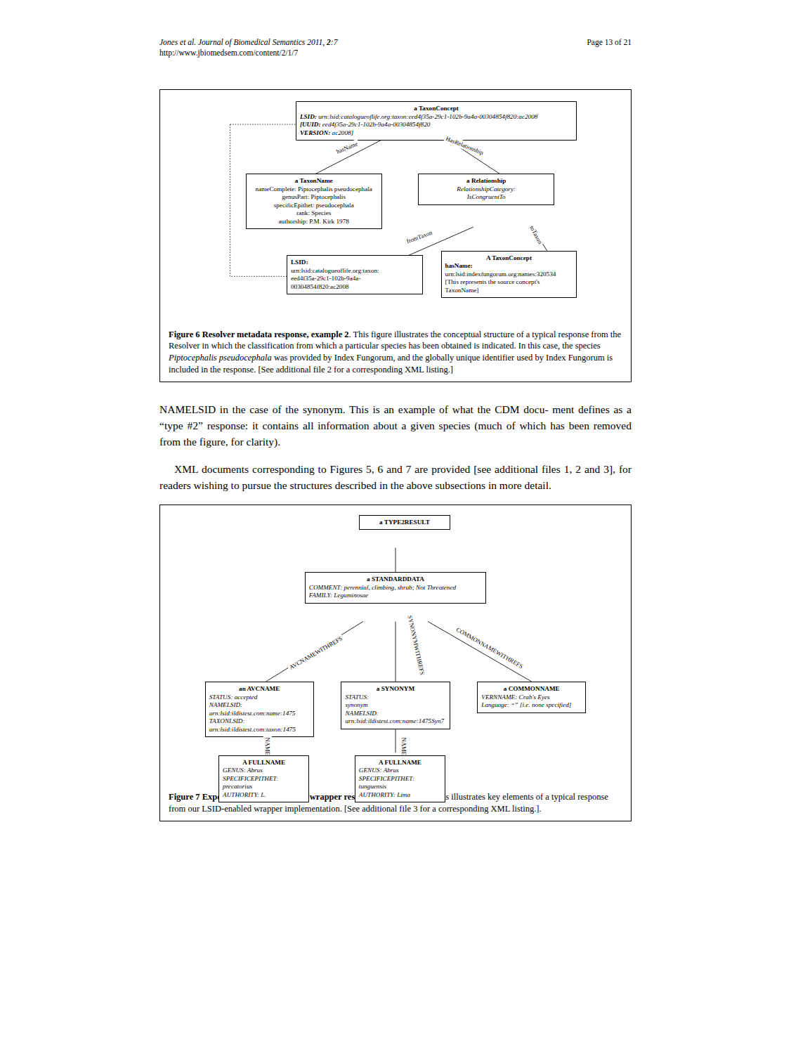Jones et al. Journal of Biomedical Semantics 2011, 2:7 http://www.jbiomedsem.com/content/2/1/7
Page 13 of 21
a TaxonConcept
LSID: urn:lsid:catalogueoflife.org:taxon:eed4f35a-29c1-102b-9a4a-00304854f820:ac2008
[UUID: eed4f35a-29c1-102b-9a4a-00304854f820
VERSION: ac2008]
hasName
HasRelationship
a TaxonName
nameComplete: Piptocephalis pseudocephala
genusPart: Piptocephalis
specificEpithet: pseudocephala
rank: Species
authorship: P.M. Kirk 1978
a Relationship
RelationshipCategory:
IsCongruentTo
fromTaxon
toTaxon
LSID:
urn:lsid:catalogueoflife.org:taxon:
eed4f35a-29c1-102b-9a4a-00304854f820:ac2008
A TaxonConcept
hasName:
urn:lsid:indexfungorum.org:names:320534
[This represents the source concept's
TaxonName]
Figure 6 Resolver metadata response, example 2. This figure illustrates the conceptual structure of a typical response from the Resolver in which the classification from which a particular species has been obtained is indicated. In this case, the species Piptocephalis pseudocephala was provided by Index Fungorum, and the globally unique identifier used by Index Fungorum is included in the response. [See additional file 2 for a corresponding XML listing.]
NAMELSID in the case of the synonym. This is an example of what the CDM docu- ment defines as a “type #2” response: it contains all information about a given species (much of which has been removed from the figure, for clarity).
XML documents corresponding to Figures 5, 6 and 7 are provided [see additional files 1, 2 and 3], for readers wishing to pursue the structures described in the above subsections in more detail.
a TYPE2RESULT
a STANDARDDATA
COMMENT: perennial, climbing, shrub; Not Threatened
FAMILY: Leguminosae
AVCNAMEWITHREFS
SYNONYMWITHREFS
COMMONNAMEWITHREFS
an AVCNAME
STATUS: accepted
NAMELSID:
urn:lsid:ildistest.com:name:1475
TAXONLSID:
urn:lsid:ildistest.com:taxon:1475
a SYNONYM
STATUS:
synonym
NAMELSID:
urn:lsid:ildistest.com:name:1475Syn7
a COMMONNAME
VERNNAME: Crab's Eyes
Language: “” [i.e. none specified]
NAME
NAME
A FULLNAME
GENUS: Abrus
SPECIFICEPITHET: precatorius
AUTHORITY: L.
A FULLNAME
GENUS: Abrus
SPECIFICEPITHET: tunguensis
AUTHORITY: Lima
Figure 7 Experimental LSID enabled wrapper response (abbreviated). This illustrates key elements of a typical response from our LSID-enabled wrapper implementation. [See additional file 3 for a corresponding XML listing.].